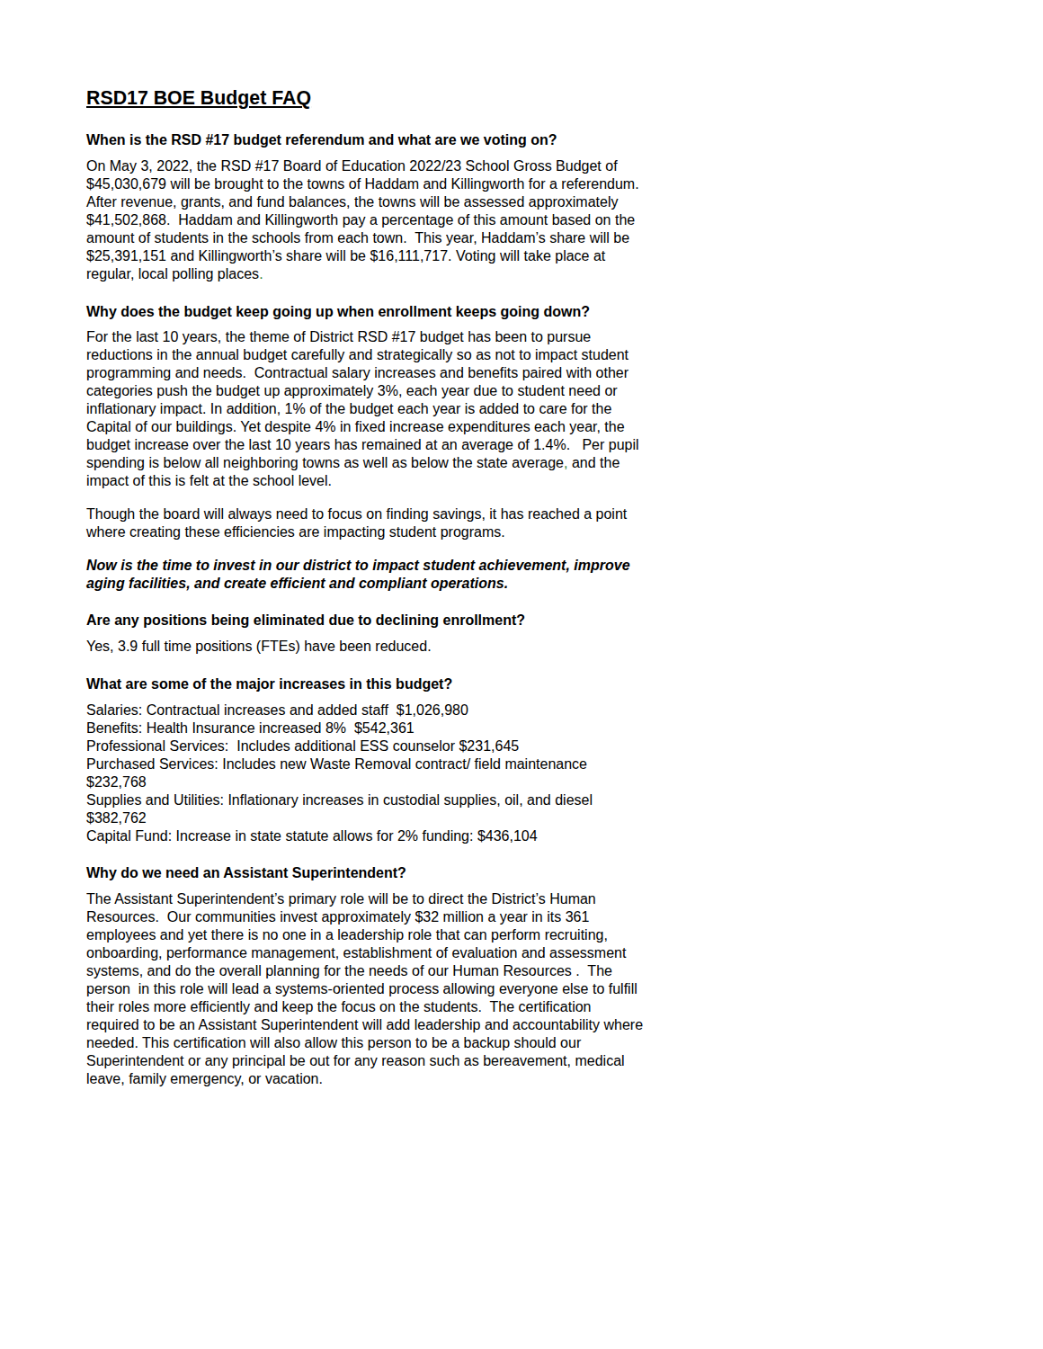RSD17 BOE Budget FAQ
When is the RSD #17 budget referendum and what are we voting on?
On May 3, 2022, the RSD #17 Board of Education 2022/23 School Gross Budget of $45,030,679 will be brought to the towns of Haddam and Killingworth for a referendum. After revenue, grants, and fund balances, the towns will be assessed approximately $41,502,868. Haddam and Killingworth pay a percentage of this amount based on the amount of students in the schools from each town. This year, Haddam’s share will be $25,391,151 and Killingworth’s share will be $16,111,717. Voting will take place at regular, local polling places.
Why does the budget keep going up when enrollment keeps going down?
For the last 10 years, the theme of District RSD #17 budget has been to pursue reductions in the annual budget carefully and strategically so as not to impact student programming and needs. Contractual salary increases and benefits paired with other categories push the budget up approximately 3%, each year due to student need or inflationary impact. In addition, 1% of the budget each year is added to care for the Capital of our buildings. Yet despite 4% in fixed increase expenditures each year, the budget increase over the last 10 years has remained at an average of 1.4%. Per pupil spending is below all neighboring towns as well as below the state average, and the impact of this is felt at the school level.
Though the board will always need to focus on finding savings, it has reached a point where creating these efficiencies are impacting student programs.
Now is the time to invest in our district to impact student achievement, improve aging facilities, and create efficient and compliant operations.
Are any positions being eliminated due to declining enrollment?
Yes, 3.9 full time positions (FTEs) have been reduced.
What are some of the major increases in this budget?
Salaries: Contractual increases and added staff $1,026,980
Benefits: Health Insurance increased 8% $542,361
Professional Services: Includes additional ESS counselor $231,645
Purchased Services: Includes new Waste Removal contract/ field maintenance $232,768
Supplies and Utilities: Inflationary increases in custodial supplies, oil, and diesel $382,762
Capital Fund: Increase in state statute allows for 2% funding: $436,104
Why do we need an Assistant Superintendent?
The Assistant Superintendent’s primary role will be to direct the District’s Human Resources. Our communities invest approximately $32 million a year in its 361 employees and yet there is no one in a leadership role that can perform recruiting, onboarding, performance management, establishment of evaluation and assessment systems, and do the overall planning for the needs of our Human Resources . The person in this role will lead a systems-oriented process allowing everyone else to fulfill their roles more efficiently and keep the focus on the students. The certification required to be an Assistant Superintendent will add leadership and accountability where needed. This certification will also allow this person to be a backup should our Superintendent or any principal be out for any reason such as bereavement, medical leave, family emergency, or vacation.